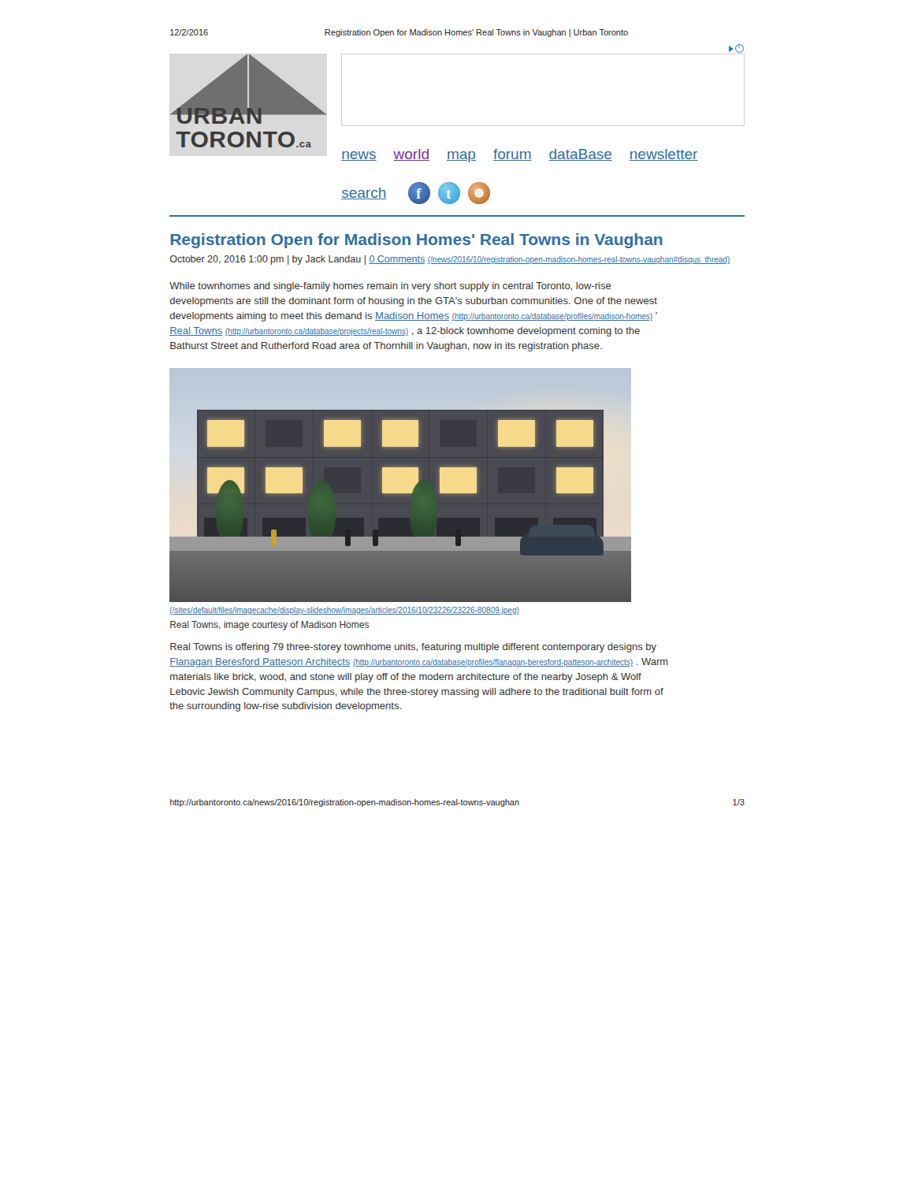12/2/2016
Registration Open for Madison Homes' Real Towns in Vaughan | Urban Toronto
URBAN
TORONTO.ca
news world map forum dataBase newsletter search
Registration Open for Madison Homes' Real Towns in Vaughan
October 20, 2016 1:00 pm | by Jack Landau | 0 Comments (/news/2016/10/registration-open-madison-homes-real-towns-vaughan#disqus_thread)
While townhomes and single-family homes remain in very short supply in central Toronto, low-rise developments are still the dominant form of housing in the GTA's suburban communities. One of the newest developments aiming to meet this demand is Madison Homes (http://urbantoronto.ca/database/profiles/madison-homes) ' Real Towns (http://urbantoronto.ca/database/projects/real-towns) , a 12-block townhome development coming to the Bathurst Street and Rutherford Road area of Thornhill in Vaughan, now in its registration phase.
(/sites/default/files/imagecache/display-slideshow/images/articles/2016/10/23226/23226-80809.jpeg) Real Towns, image courtesy of Madison Homes
Real Towns is offering 79 three-storey townhome units, featuring multiple different contemporary designs by Flanagan Beresford Patteson Architects (http://urbantoronto.ca/database/profiles/flanagan-beresford-patteson-architects) . Warm materials like brick, wood, and stone will play off of the modern architecture of the nearby Joseph & Wolf Lebovic Jewish Community Campus, while the three-storey massing will adhere to the traditional built form of the surrounding low-rise subdivision developments.
http://urbantoronto.ca/news/2016/10/registration-open-madison-homes-real-towns-vaughan
1/3